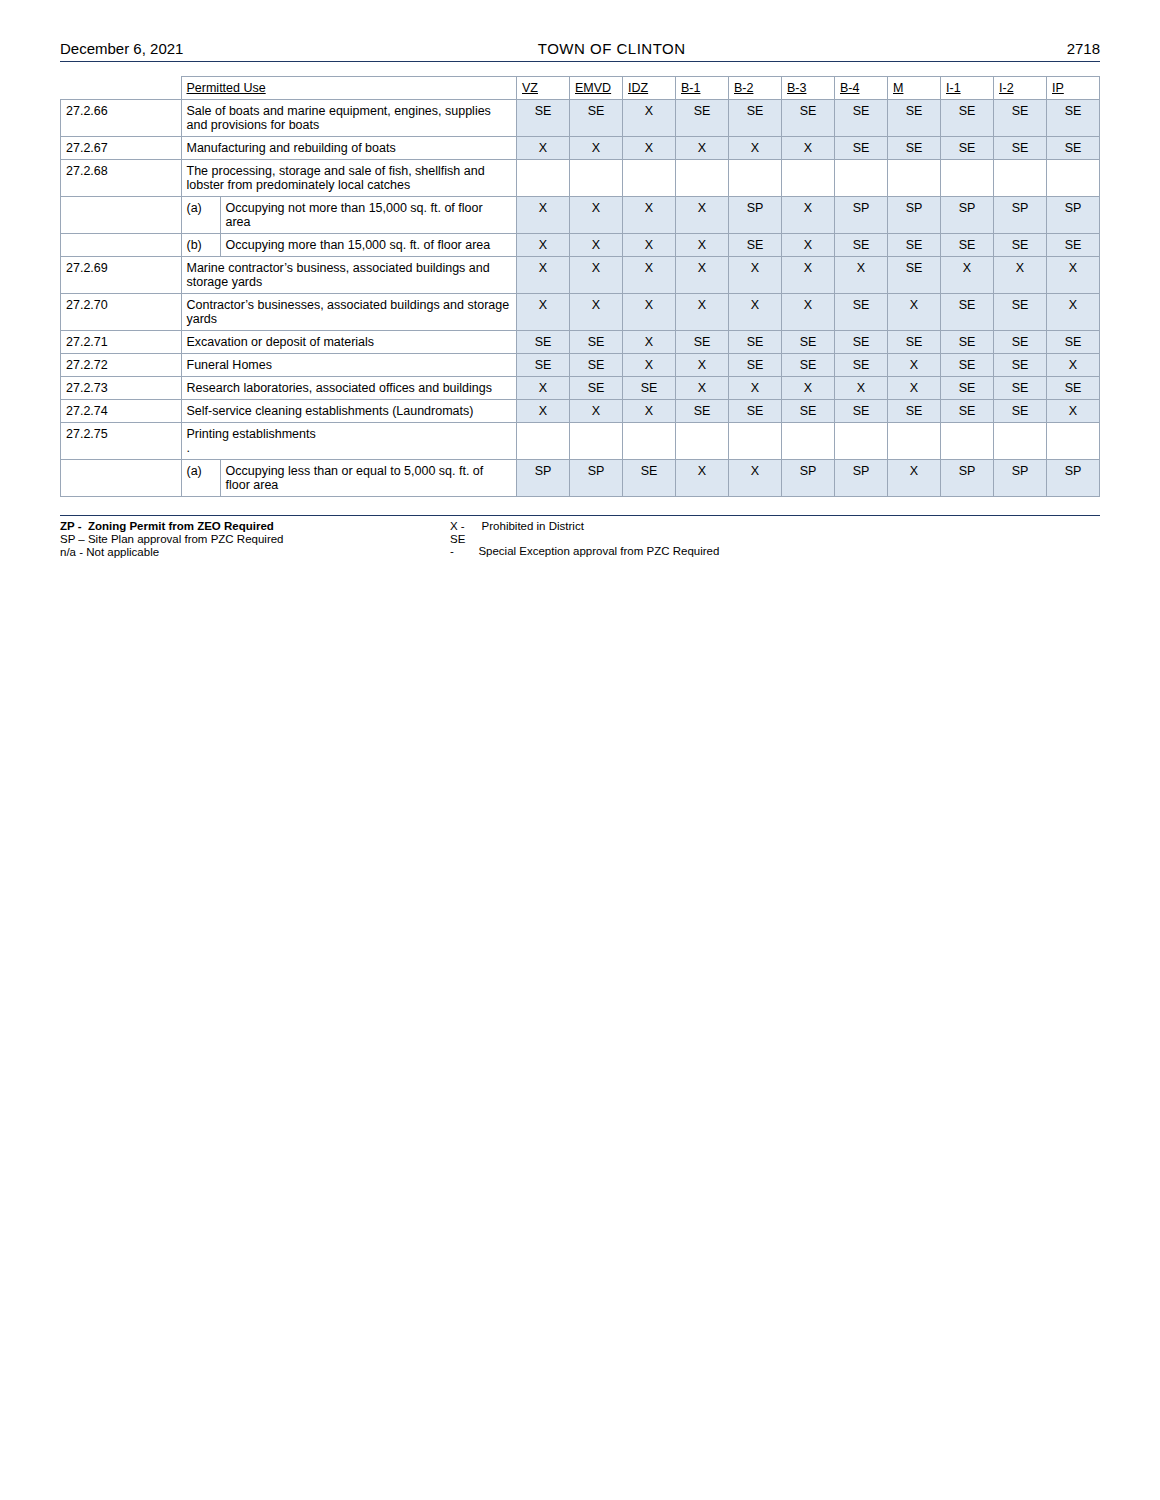December 6, 2021
TOWN OF CLINTON
2718
| | Permitted Use | VZ | EMVD | IDZ | B-1 | B-2 | B-3 | B-4 | M | I-1 | I-2 | IP |
| --- | --- | --- | --- | --- | --- | --- | --- | --- | --- | --- | --- | --- |
| 27.2.66 | Sale of boats and marine equipment, engines, supplies and provisions for boats | SE | SE | X | SE | SE | SE | SE | SE | SE | SE | SE |
| 27.2.67 | Manufacturing and rebuilding of boats | X | X | X | X | X | X | SE | SE | SE | SE | SE |
| 27.2.68 | The processing, storage and sale of fish, shellfish and lobster from predominately local catches | | | | | | | | | | | |
| | (a) | Occupying not more than 15,000 sq. ft. of floor area | X | X | X | X | SP | X | SP | SP | SP | SP | SP |
| | (b) | Occupying more than 15,000 sq. ft. of floor area | X | X | X | X | SE | X | SE | SE | SE | SE | SE |
| 27.2.69 | Marine contractor’s business, associated buildings and storage yards | X | X | X | X | X | X | X | SE | X | X | X |
| 27.2.70 | Contractor’s businesses, associated buildings and storage yards | X | X | X | X | X | X | SE | X | SE | SE | X |
| 27.2.71 | Excavation or deposit of materials | SE | SE | X | SE | SE | SE | SE | SE | SE | SE | SE |
| 27.2.72 | Funeral Homes | SE | SE | X | X | SE | SE | SE | X | SE | SE | X |
| 27.2.73 | Research laboratories, associated offices and buildings | X | SE | SE | X | X | X | X | X | SE | SE | SE |
| 27.2.74 | Self-service cleaning establishments (Laundromats) | X | X | X | SE | SE | SE | SE | SE | SE | SE | X |
| 27.2.75 | Printing establishments . | | | | | | | | | | | |
| | (a) | Occupying less than or equal to 5,000 sq. ft. of floor area | SP | SP | SE | X | X | SP | SP | X | SP | SP | SP |
ZP - Zoning Permit from ZEO Required
SP – Site Plan approval from PZC Required
n/a - Not applicable
X - Prohibited in District
SE - Special Exception approval from PZC Required